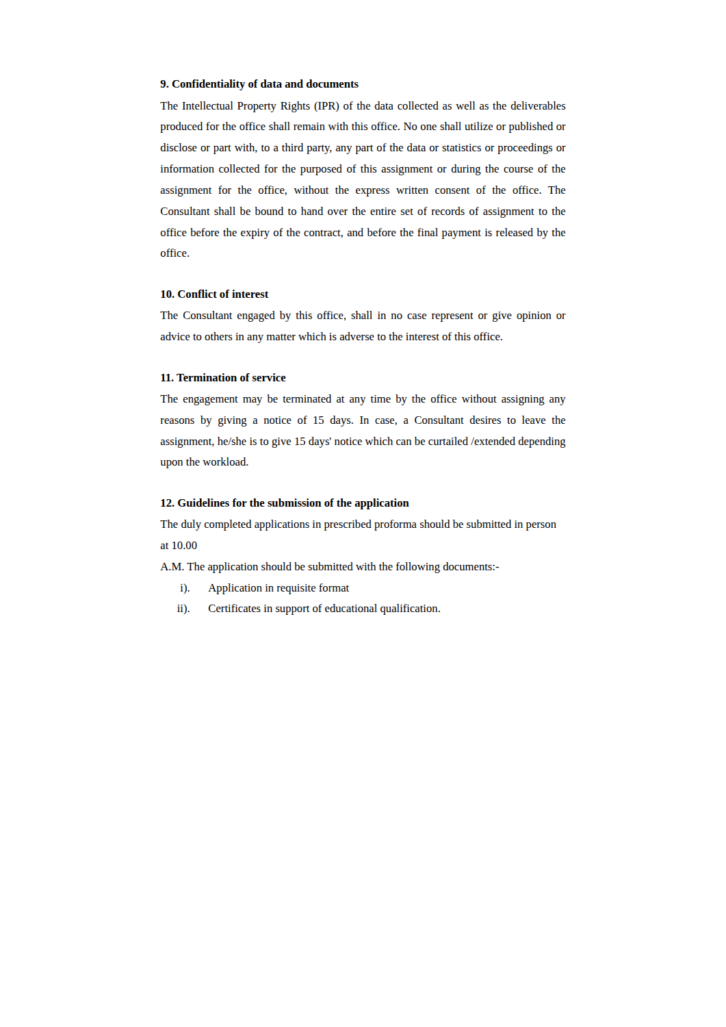9. Confidentiality of data and documents
The Intellectual Property Rights (IPR) of the data collected as well as the deliverables produced for the office shall remain with this office. No one shall utilize or published or disclose or part with, to a third party, any part of the data or statistics or proceedings or information collected for the purposed of this assignment or during the course of the assignment for the office, without the express written consent of the office. The Consultant shall be bound to hand over the entire set of records of assignment to the office before the expiry of the contract, and before the final payment is released by the office.
10. Conflict of interest
The Consultant engaged by this office, shall in no case represent or give opinion or advice to others in any matter which is adverse to the interest of this office.
11. Termination of service
The engagement may be terminated at any time by the office without assigning any reasons by giving a notice of 15 days. In case, a Consultant desires to leave the assignment, he/she is to give 15 days' notice which can be curtailed /extended depending upon the workload.
12. Guidelines for the submission of the application
The duly completed applications in prescribed proforma should be submitted in person at 10.00
A.M. The application should be submitted with the following documents:-
i). Application in requisite format
ii). Certificates in support of educational qualification.